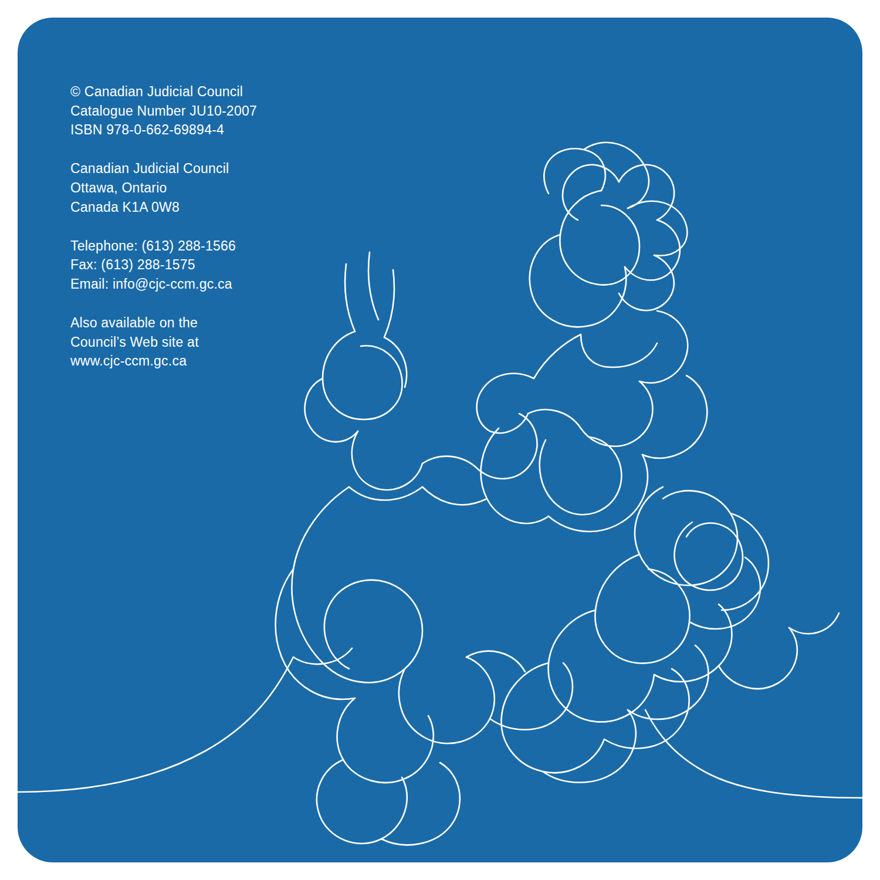© Canadian Judicial Council
Catalogue Number JU10-2007
ISBN 978-0-662-69894-4
Canadian Judicial Council
Ottawa, Ontario
Canada K1A 0W8
Telephone: (613) 288-1566
Fax: (613) 288-1575
Email: info@cjc-ccm.gc.ca
Also available on the
Council’s Web site at
www.cjc-ccm.gc.ca